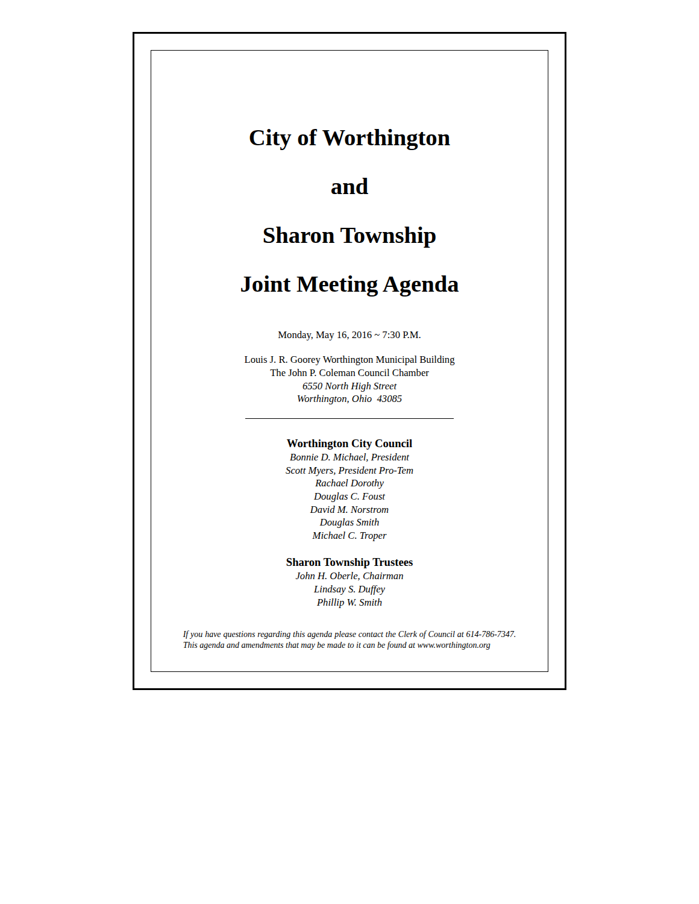City of Worthington
and
Sharon Township
Joint Meeting Agenda
Monday, May 16, 2016 ~ 7:30 P.M.
Louis J. R. Goorey Worthington Municipal Building
The John P. Coleman Council Chamber
6550 North High Street
Worthington, Ohio 43085
Worthington City Council
Bonnie D. Michael, President
Scott Myers, President Pro-Tem
Rachael Dorothy
Douglas C. Foust
David M. Norstrom
Douglas Smith
Michael C. Troper
Sharon Township Trustees
John H. Oberle, Chairman
Lindsay S. Duffey
Phillip W. Smith
If you have questions regarding this agenda please contact the Clerk of Council at 614-786-7347. This agenda and amendments that may be made to it can be found at www.worthington.org